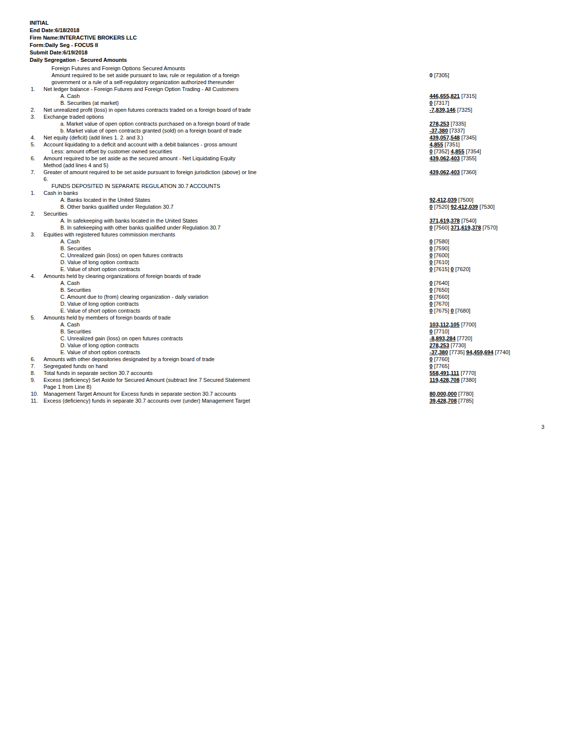INITIAL
End Date:6/18/2018
Firm Name:INTERACTIVE BROKERS LLC
Form:Daily Seg - FOCUS II
Submit Date:6/19/2018
Daily Segregation - Secured Amounts
| | Foreign Futures and Foreign Options Secured Amounts | |
| | Amount required to be set aside pursuant to law, rule or regulation of a foreign | 0 [7305] |
| | government or a rule of a self-regulatory organization authorized thereunder | |
| 1. | Net ledger balance - Foreign Futures and Foreign Option Trading - All Customers | |
| | A. Cash | 446,655,821 [7315] |
| | B. Securities (at market) | 0 [7317] |
| 2. | Net unrealized profit (loss) in open futures contracts traded on a foreign board of trade | -7,839,146 [7325] |
| 3. | Exchange traded options | |
| | a. Market value of open option contracts purchased on a foreign board of trade | 278,253 [7335] |
| | b. Market value of open contracts granted (sold) on a foreign board of trade | -37,380 [7337] |
| 4. | Net equity (deficit) (add lines 1. 2. and 3.) | 439,057,548 [7345] |
| 5. | Account liquidating to a deficit and account with a debit balances - gross amount | 4,855 [7351] |
| | Less: amount offset by customer owned securities | 0 [7352] 4,855 [7354] |
| 6. | Amount required to be set aside as the secured amount - Net Liquidating Equity | 439,062,403 [7355] |
| | Method (add lines 4 and 5) | |
| 7. | Greater of amount required to be set aside pursuant to foreign jurisdiction (above) or line | 439,062,403 [7360] |
| | 6. | |
| | FUNDS DEPOSITED IN SEPARATE REGULATION 30.7 ACCOUNTS | |
| 1. | Cash in banks | |
| | A. Banks located in the United States | 92,412,039 [7500] |
| | B. Other banks qualified under Regulation 30.7 | 0 [7520] 92,412,039 [7530] |
| 2. | Securities | |
| | A. In safekeeping with banks located in the United States | 371,619,378 [7540] |
| | B. In safekeeping with other banks qualified under Regulation 30.7 | 0 [7560] 371,619,378 [7570] |
| 3. | Equities with registered futures commission merchants | |
| | A. Cash | 0 [7580] |
| | B. Securities | 0 [7590] |
| | C. Unrealized gain (loss) on open futures contracts | 0 [7600] |
| | D. Value of long option contracts | 0 [7610] |
| | E. Value of short option contracts | 0 [7615] 0 [7620] |
| 4. | Amounts held by clearing organizations of foreign boards of trade | |
| | A. Cash | 0 [7640] |
| | B. Securities | 0 [7650] |
| | C. Amount due to (from) clearing organization - daily variation | 0 [7660] |
| | D. Value of long option contracts | 0 [7670] |
| | E. Value of short option contracts | 0 [7675] 0 [7680] |
| 5. | Amounts held by members of foreign boards of trade | |
| | A. Cash | 103,112,105 [7700] |
| | B. Securities | 0 [7710] |
| | C. Unrealized gain (loss) on open futures contracts | -8,893,284 [7720] |
| | D. Value of long option contracts | 278,253 [7730] |
| | E. Value of short option contracts | -37,380 [7735] 94,459,694 [7740] |
| 6. | Amounts with other depositories designated by a foreign board of trade | 0 [7760] |
| 7. | Segregated funds on hand | 0 [7765] |
| 8. | Total funds in separate section 30.7 accounts | 558,491,111 [7770] |
| 9. | Excess (deficiency) Set Aside for Secured Amount (subtract line 7 Secured Statement | 119,428,708 [7380] |
| | Page 1 from Line 8) | |
| 10. | Management Target Amount for Excess funds in separate section 30.7 accounts | 80,000,000 [7780] |
| 11. | Excess (deficiency) funds in separate 30.7 accounts over (under) Management Target | 39,428,708 [7785] |
3